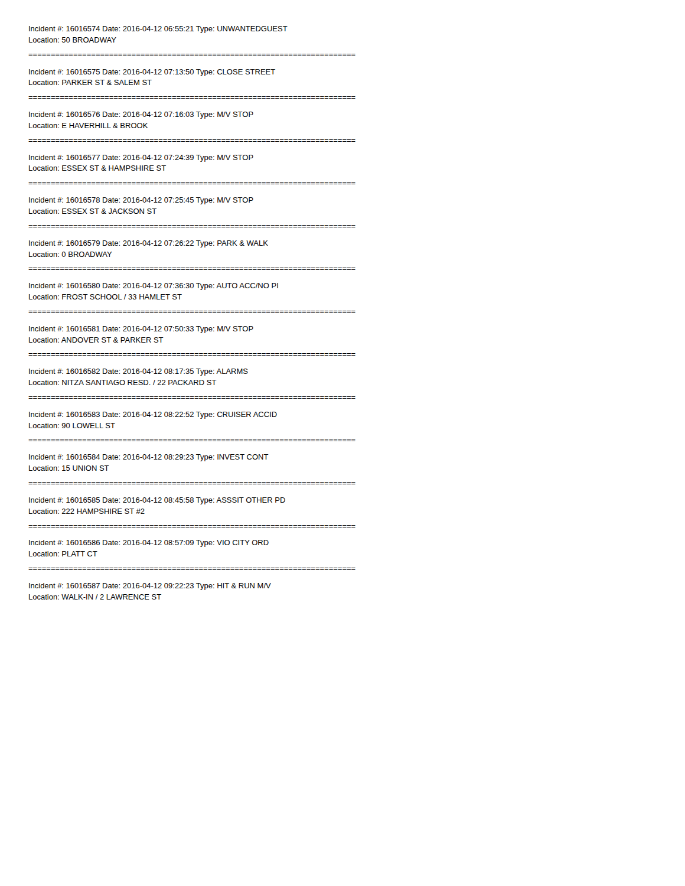Incident #: 16016574 Date: 2016-04-12 06:55:21 Type: UNWANTEDGUEST
Location: 50 BROADWAY
=========================================================================
Incident #: 16016575 Date: 2016-04-12 07:13:50 Type: CLOSE STREET
Location: PARKER ST & SALEM ST
=========================================================================
Incident #: 16016576 Date: 2016-04-12 07:16:03 Type: M/V STOP
Location: E HAVERHILL & BROOK
=========================================================================
Incident #: 16016577 Date: 2016-04-12 07:24:39 Type: M/V STOP
Location: ESSEX ST & HAMPSHIRE ST
=========================================================================
Incident #: 16016578 Date: 2016-04-12 07:25:45 Type: M/V STOP
Location: ESSEX ST & JACKSON ST
=========================================================================
Incident #: 16016579 Date: 2016-04-12 07:26:22 Type: PARK & WALK
Location: 0 BROADWAY
=========================================================================
Incident #: 16016580 Date: 2016-04-12 07:36:30 Type: AUTO ACC/NO PI
Location: FROST SCHOOL / 33 HAMLET ST
=========================================================================
Incident #: 16016581 Date: 2016-04-12 07:50:33 Type: M/V STOP
Location: ANDOVER ST & PARKER ST
=========================================================================
Incident #: 16016582 Date: 2016-04-12 08:17:35 Type: ALARMS
Location: NITZA SANTIAGO RESD. / 22 PACKARD ST
=========================================================================
Incident #: 16016583 Date: 2016-04-12 08:22:52 Type: CRUISER ACCID
Location: 90 LOWELL ST
=========================================================================
Incident #: 16016584 Date: 2016-04-12 08:29:23 Type: INVEST CONT
Location: 15 UNION ST
=========================================================================
Incident #: 16016585 Date: 2016-04-12 08:45:58 Type: ASSSIT OTHER PD
Location: 222 HAMPSHIRE ST #2
=========================================================================
Incident #: 16016586 Date: 2016-04-12 08:57:09 Type: VIO CITY ORD
Location: PLATT CT
=========================================================================
Incident #: 16016587 Date: 2016-04-12 09:22:23 Type: HIT & RUN M/V
Location: WALK-IN / 2 LAWRENCE ST